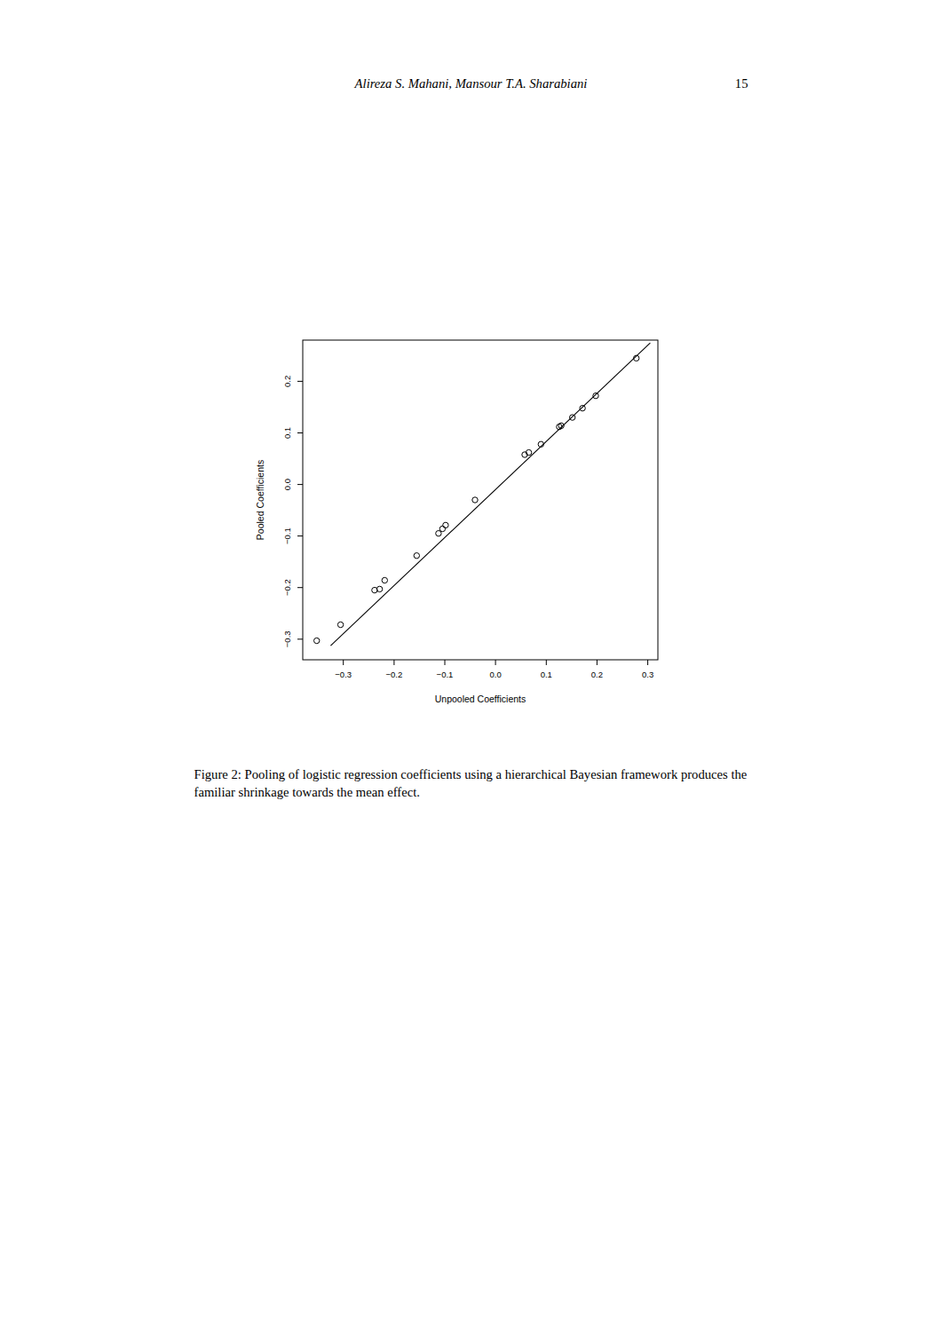Alireza S. Mahani, Mansour T.A. Sharabiani
15
−0.3 −0.2 −0.1 0.0 0.1 0.2 0.3 Unpooled Coefficients −0.3 −0.2 −0.1 0.0 0.1 0.2 Pooled Coefficients
Figure 2: Pooling of logistic regression coefficients using a hierarchical Bayesian framework produces the familiar shrinkage towards the mean effect.